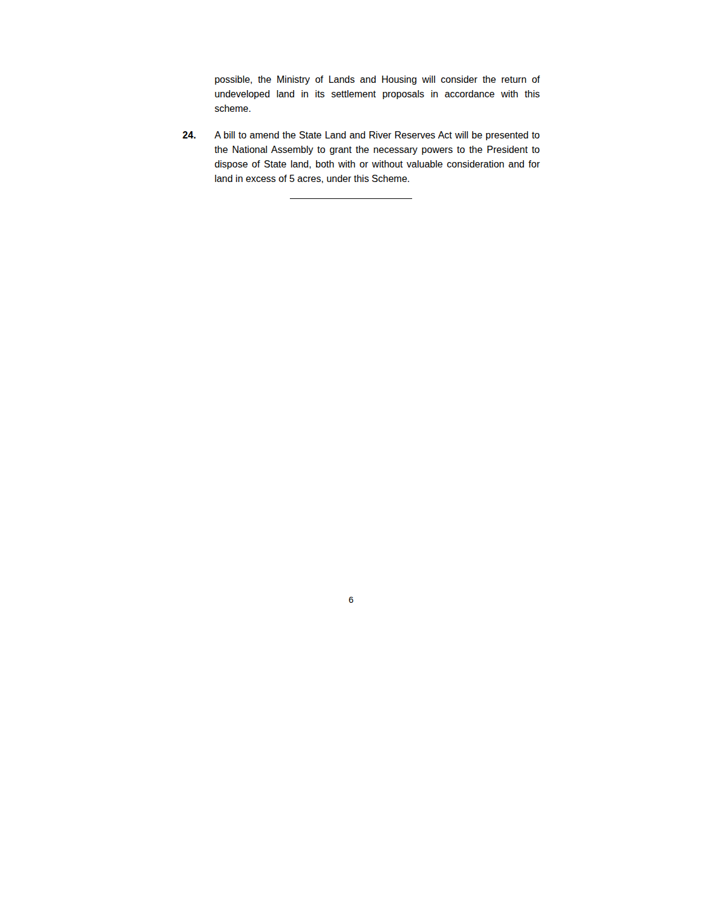possible, the Ministry of Lands and Housing will consider the return of undeveloped land in its settlement proposals in accordance with this scheme.
24.
A bill to amend the State Land and River Reserves Act will be presented to the National Assembly to grant the necessary powers to the President to dispose of State land, both with or without valuable consideration and for land in excess of 5 acres, under this Scheme.
6